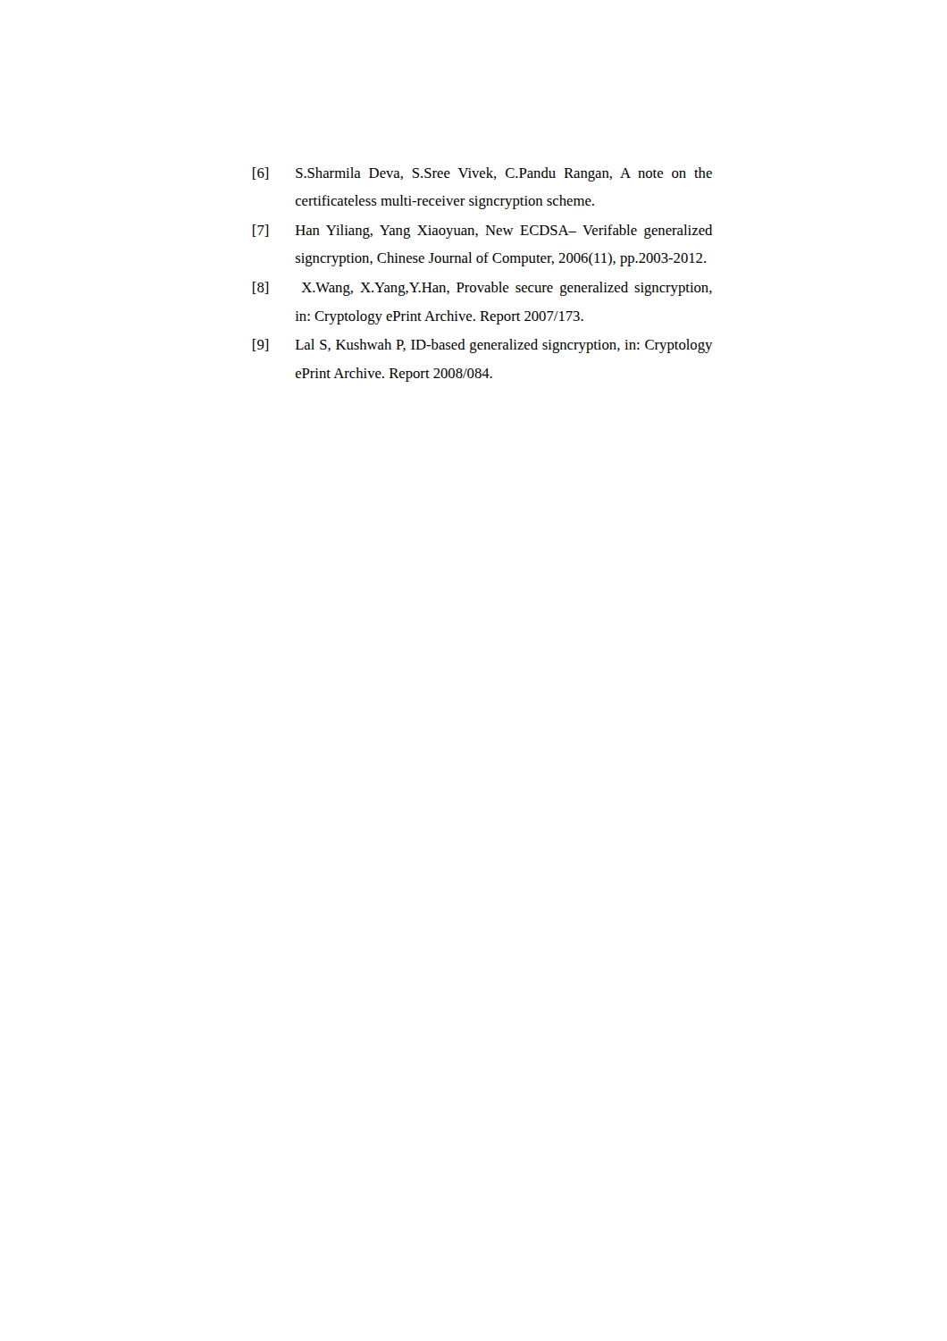[6] S.Sharmila Deva, S.Sree Vivek, C.Pandu Rangan, A note on the certificateless multi-receiver signcryption scheme.
[7] Han Yiliang, Yang Xiaoyuan, New ECDSA– Verifable generalized signcryption, Chinese Journal of Computer, 2006(11), pp.2003-2012.
[8] X.Wang, X.Yang,Y.Han, Provable secure generalized signcryption, in: Cryptology ePrint Archive. Report 2007/173.
[9] Lal S, Kushwah P, ID-based generalized signcryption, in: Cryptology ePrint Archive. Report 2008/084.